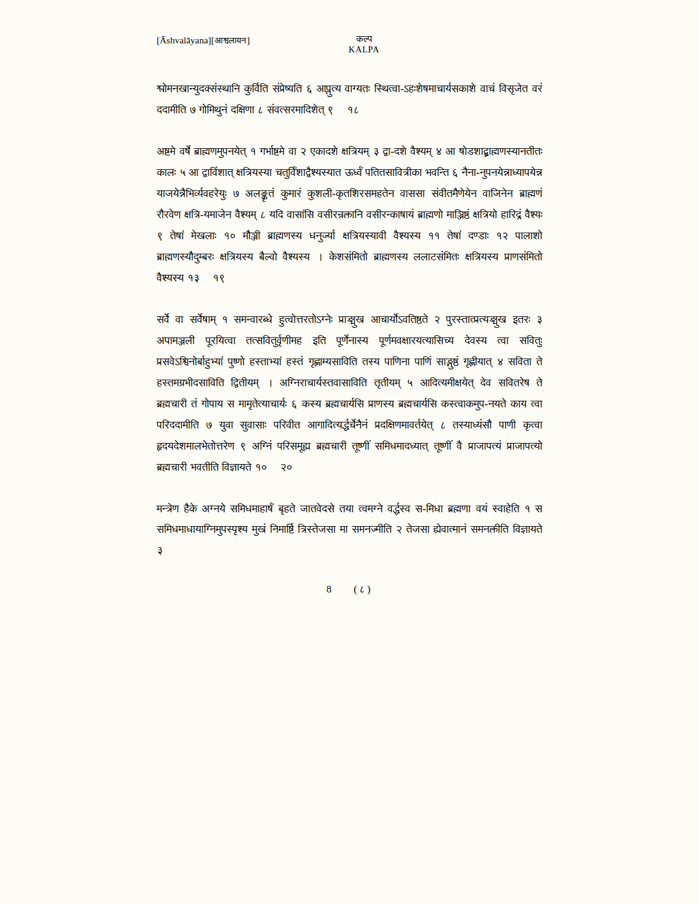[Āshvalāyana][आश्वलायन]
कल्प KALPA
श्लोमनखान्युदक्संस्थानि कुर्विति संप्रेष्यति ६ आप्लुत्य वाग्यतः स्थित्वा‑ऽहःशेषमाचार्यसकाशे वाचं विसृजेत वरं ददामीति ७ गोमिथुनं दक्षिणा ८ संवत्सरमादिशेत् ९ १८
अष्टमे वर्षे ब्राह्मणमुपनयेत् १ गर्भाष्टमे वा २ एकादशे क्षत्रियम् ३ द्वा‑दशे वैश्यम् ४ आ षोडशाद्ब्राह्मणस्यानतीतः कालः ५ आ द्वाविंशात् क्षत्रियस्या चतुर्विंशाद्वैश्यस्यात ऊर्ध्वं पतितसावित्रीका भवन्ति ६ नैना‑नुपनयेन्नाध्यापयेन्न याजयेन्नैभिर्व्यवहरेयुः ७ अलङ्कृतं कुमारं कुशली‑कृतशिरसमहतेन वाससा संवीतमैणेयेन वाजिनेन ब्राह्मणं रौरवेण क्षत्रि‑यमाजेन वैश्यम् ८ यदि वासांसि वसीरन्रक्तानि वसीरन्काषायं ब्राह्मणो माञ्जिष्ठं क्षत्रियो हारिद्रं वैश्यः ९ तेषां मेखलाः १० मौञ्जी ब्राह्मणस्य धनुर्ज्या क्षत्रियस्यावी वैश्यस्य ११ तेषां दण्डाः १२ पालाशो ब्राह्मणस्यौदुम्बरः क्षत्रियस्य बैल्वो वैश्यस्य । केशसंमितो ब्राह्मणस्य ललाटसंमितः क्षत्रियस्य प्राणसंमितो वैश्यस्य १३ १९
सर्वे वा सर्वेषाम् १ समन्वारब्धे हुत्वोत्तरतोऽग्नेः प्राङ्मुख आचार्योऽवतिष्ठते २ पुरस्तात्प्रत्यङ्मुख इतरः ३ अपामञ्जली पूरयित्वा तत्सवितुर्वृणीमह इति पूर्णेनास्य पूर्णमवक्षारयत्यासिच्य देवस्य त्वा सवितुः प्रसवेऽश्विनोर्बाहुभ्यां पुष्णो हस्ताभ्यां हस्तं गृह्णाम्यसाविति तस्य पाणिना पाणिं साङ्गुष्ठं गृह्णीयात् ४ सविता ते हस्तमग्रभीदसाविति द्वितीयम् । अग्निराचार्यस्तवासाविति तृतीयम् ५ आदित्यमीक्षयेत् देव सवितरेष ते ब्रह्मचारी तं गोपाय स मामृतेत्याचार्यः ६ कस्य ब्रह्मचार्यसि प्राणस्य ब्रह्मचार्यसि कस्त्वाकमुप‑नयते काय त्वा परिददामीति ७ युवा सुवासाः परिवीत आगादित्यर्द्धर्चेनैनं प्रदक्षिणमावर्तयेत् ८ तस्याध्यंसौ पाणी कृत्वा हृदयदेशमालभेतोत्तरेण ९ अग्निं परिसमूह्य ब्रह्मचारी तूष्णीं समिधमादध्यात् तूष्णीं वै प्राजापत्यं प्राजापत्यो ब्रह्मचारी भवतीति विज्ञायते १० २०
मन्त्रेण हैके अग्नये समिधमाहार्षं बृहते जातवेदसे तया त्वमग्ने वर्द्धस्व स‑मिधा ब्रह्मणा वयं स्वाहेति १ स समिधमाधायाग्निमुपस्पृश्य मुखं निमार्ष्टि त्रिस्तेजसा मा समनज्मीति २ तेजसा ह्येवात्मानं समनक्तीति विज्ञायते ३
8(८)